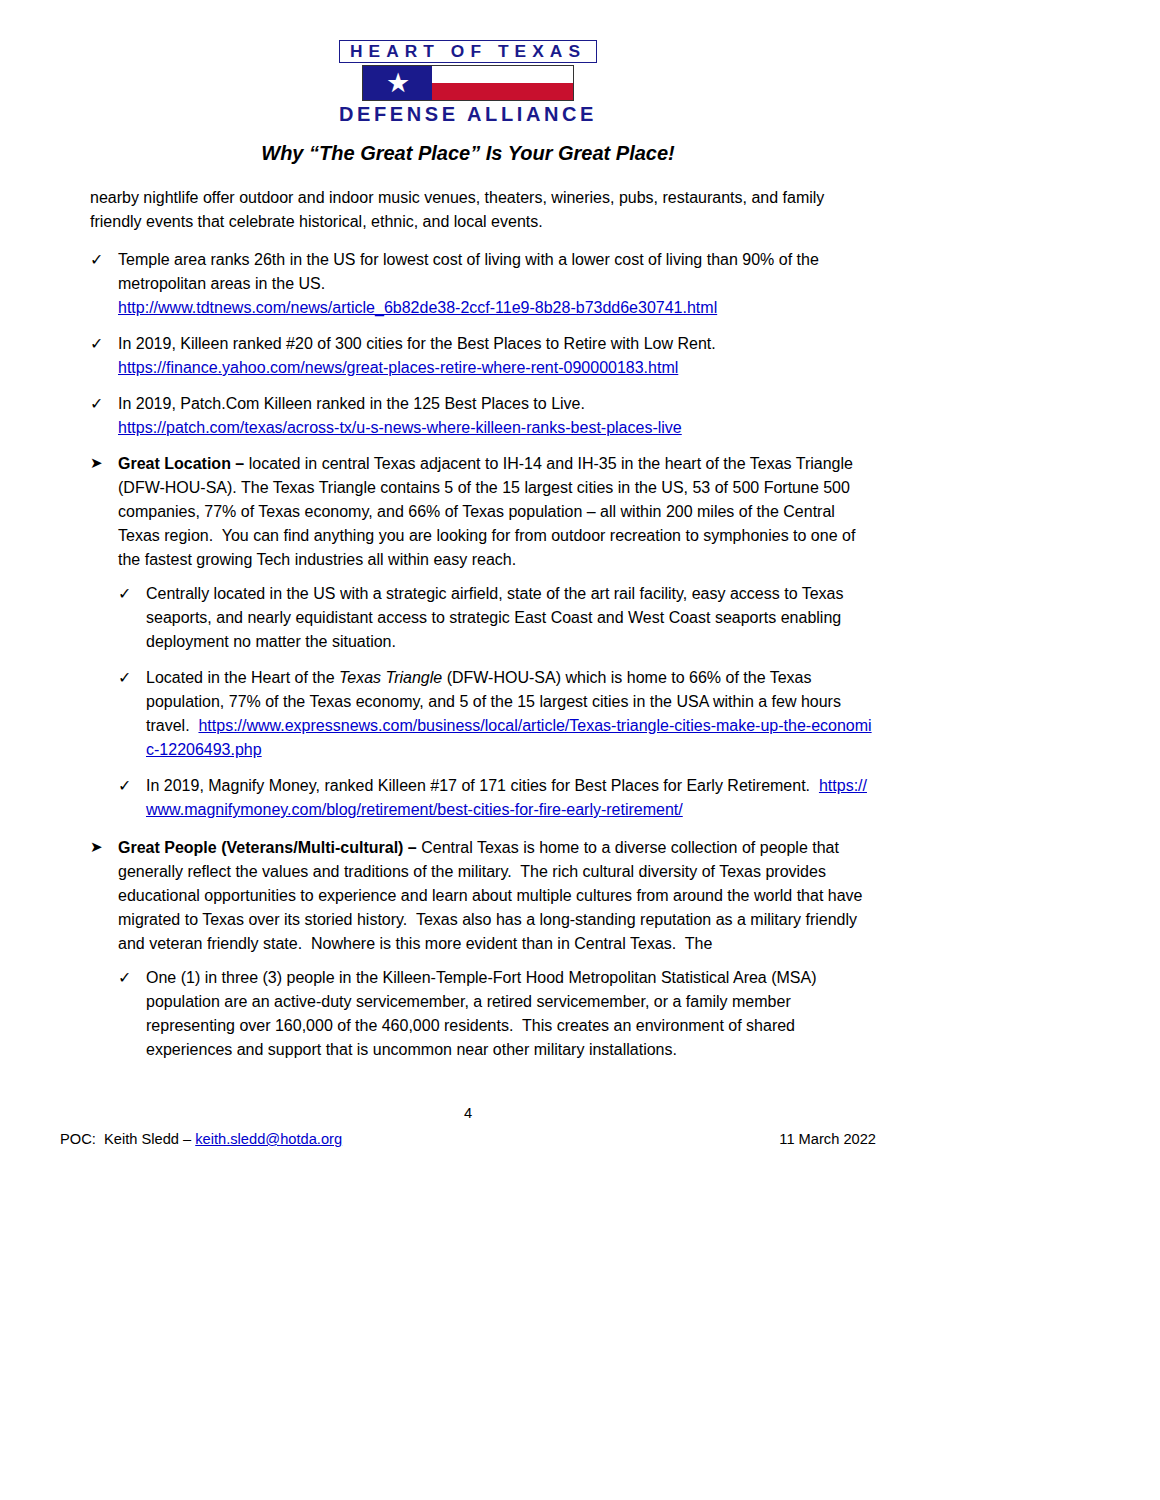HEART OF TEXAS
★
DEFENSE ALLIANCE
Why “The Great Place” Is Your Great Place!
nearby nightlife offer outdoor and indoor music venues, theaters, wineries, pubs, restaurants, and family friendly events that celebrate historical, ethnic, and local events.
Temple area ranks 26th in the US for lowest cost of living with a lower cost of living than 90% of the metropolitan areas in the US.
http://www.tdtnews.com/news/article_6b82de38-2ccf-11e9-8b28-b73dd6e30741.html
In 2019, Killeen ranked #20 of 300 cities for the Best Places to Retire with Low Rent.
https://finance.yahoo.com/news/great-places-retire-where-rent-090000183.html
In 2019, Patch.Com Killeen ranked in the 125 Best Places to Live.
https://patch.com/texas/across-tx/u-s-news-where-killeen-ranks-best-places-live
Great Location – located in central Texas adjacent to IH-14 and IH-35 in the heart of the Texas Triangle (DFW-HOU-SA). The Texas Triangle contains 5 of the 15 largest cities in the US, 53 of 500 Fortune 500 companies, 77% of Texas economy, and 66% of Texas population – all within 200 miles of the Central Texas region. You can find anything you are looking for from outdoor recreation to symphonies to one of the fastest growing Tech industries all within easy reach.
Centrally located in the US with a strategic airfield, state of the art rail facility, easy access to Texas seaports, and nearly equidistant access to strategic East Coast and West Coast seaports enabling deployment no matter the situation.
Located in the Heart of the Texas Triangle (DFW-HOU-SA) which is home to 66% of the Texas population, 77% of the Texas economy, and 5 of the 15 largest cities in the USA within a few hours travel. https://www.expressnews.com/business/local/article/Texas-triangle-cities-make-up-the-economic-12206493.php
In 2019, Magnify Money, ranked Killeen #17 of 171 cities for Best Places for Early Retirement. https://www.magnifymoney.com/blog/retirement/best-cities-for-fire-early-retirement/
Great People (Veterans/Multi-cultural) – Central Texas is home to a diverse collection of people that generally reflect the values and traditions of the military. The rich cultural diversity of Texas provides educational opportunities to experience and learn about multiple cultures from around the world that have migrated to Texas over its storied history. Texas also has a long-standing reputation as a military friendly and veteran friendly state. Nowhere is this more evident than in Central Texas. The
One (1) in three (3) people in the Killeen-Temple-Fort Hood Metropolitan Statistical Area (MSA) population are an active-duty servicemember, a retired servicemember, or a family member representing over 160,000 of the 460,000 residents. This creates an environment of shared experiences and support that is uncommon near other military installations.
4
POC: Keith Sledd – keith.sledd@hotda.org 11 March 2022